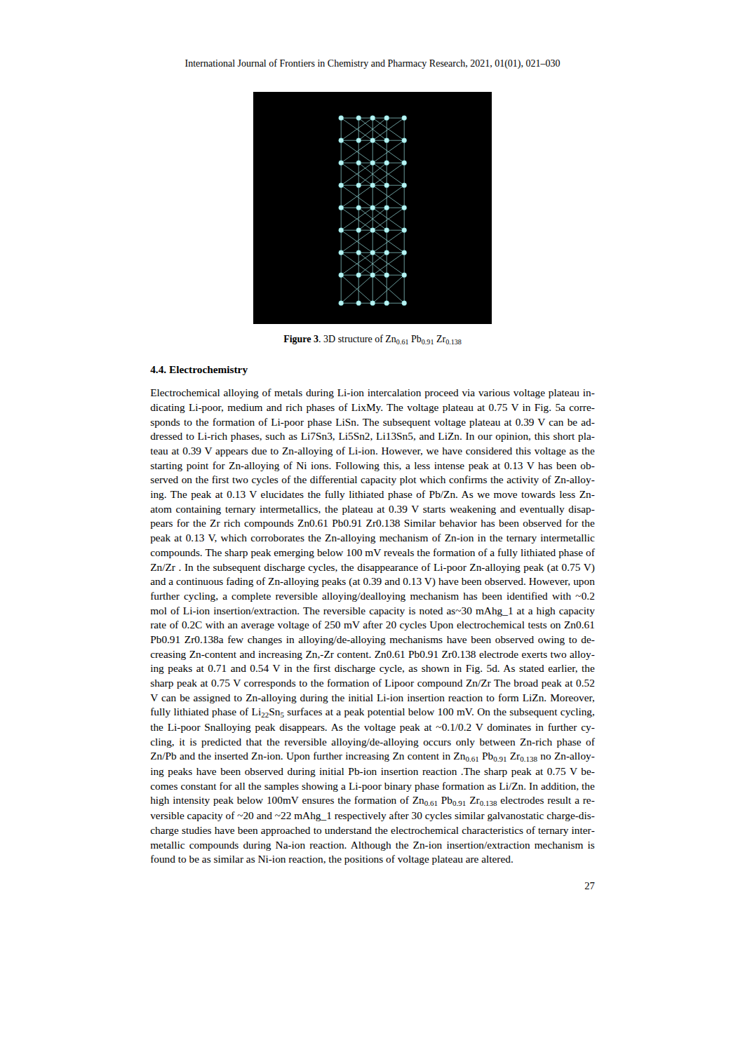International Journal of Frontiers in Chemistry and Pharmacy Research, 2021, 01(01), 021–030
Figure 3. 3D structure of Zn0.61 Pb0.91 Zr0.138
4.4. Electrochemistry
Electrochemical alloying of metals during Li-ion intercalation proceed via various voltage plateau indicating Li-poor, medium and rich phases of LixMy. The voltage plateau at 0.75 V in Fig. 5a corresponds to the formation of Li-poor phase LiSn. The subsequent voltage plateau at 0.39 V can be addressed to Li-rich phases, such as Li7Sn3, Li5Sn2, Li13Sn5, and LiZn. In our opinion, this short plateau at 0.39 V appears due to Zn-alloying of Li-ion. However, we have considered this voltage as the starting point for Zn-alloying of Ni ions. Following this, a less intense peak at 0.13 V has been observed on the first two cycles of the differential capacity plot which confirms the activity of Zn-alloying. The peak at 0.13 V elucidates the fully lithiated phase of Pb/Zn. As we move towards less Zn-atom containing ternary intermetallics, the plateau at 0.39 V starts weakening and eventually disappears for the Zr rich compounds Zn0.61 Pb0.91 Zr0.138 Similar behavior has been observed for the peak at 0.13 V, which corroborates the Zn-alloying mechanism of Zn-ion in the ternary intermetallic compounds. The sharp peak emerging below 100 mV reveals the formation of a fully lithiated phase of Zn/Zr . In the subsequent discharge cycles, the disappearance of Li-poor Zn-alloying peak (at 0.75 V) and a continuous fading of Zn-alloying peaks (at 0.39 and 0.13 V) have been observed. However, upon further cycling, a complete reversible alloying/dealloying mechanism has been identified with ~0.2 mol of Li-ion insertion/extraction. The reversible capacity is noted as~30 mAhg_1 at a high capacity rate of 0.2C with an average voltage of 250 mV after 20 cycles Upon electrochemical tests on Zn0.61 Pb0.91 Zr0.138a few changes in alloying/de-alloying mechanisms have been observed owing to decreasing Zn-content and increasing Zn,-Zr content. Zn0.61 Pb0.91 Zr0.138 electrode exerts two alloying peaks at 0.71 and 0.54 V in the first discharge cycle, as shown in Fig. 5d. As stated earlier, the sharp peak at 0.75 V corresponds to the formation of Lipoor compound Zn/Zr The broad peak at 0.52 V can be assigned to Zn-alloying during the initial Li-ion insertion reaction to form LiZn. Moreover, fully lithiated phase of Li22Sn5 surfaces at a peak potential below 100 mV. On the subsequent cycling, the Li-poor Snalloying peak disappears. As the voltage peak at ~0.1/0.2 V dominates in further cycling, it is predicted that the reversible alloying/de-alloying occurs only between Zn-rich phase of Zn/Pb and the inserted Zn-ion. Upon further increasing Zn content in Zn0.61 Pb0.91 Zr0.138 no Zn-alloying peaks have been observed during initial Pb-ion insertion reaction .The sharp peak at 0.75 V becomes constant for all the samples showing a Li-poor binary phase formation as Li/Zn. In addition, the high intensity peak below 100mV ensures the formation of Zn0.61 Pb0.91 Zr0.138 electrodes result a reversible capacity of ~20 and ~22 mAhg_1 respectively after 30 cycles similar galvanostatic charge-discharge studies have been approached to understand the electrochemical characteristics of ternary intermetallic compounds during Na-ion reaction. Although the Zn-ion insertion/extraction mechanism is found to be as similar as Ni-ion reaction, the positions of voltage plateau are altered.
27